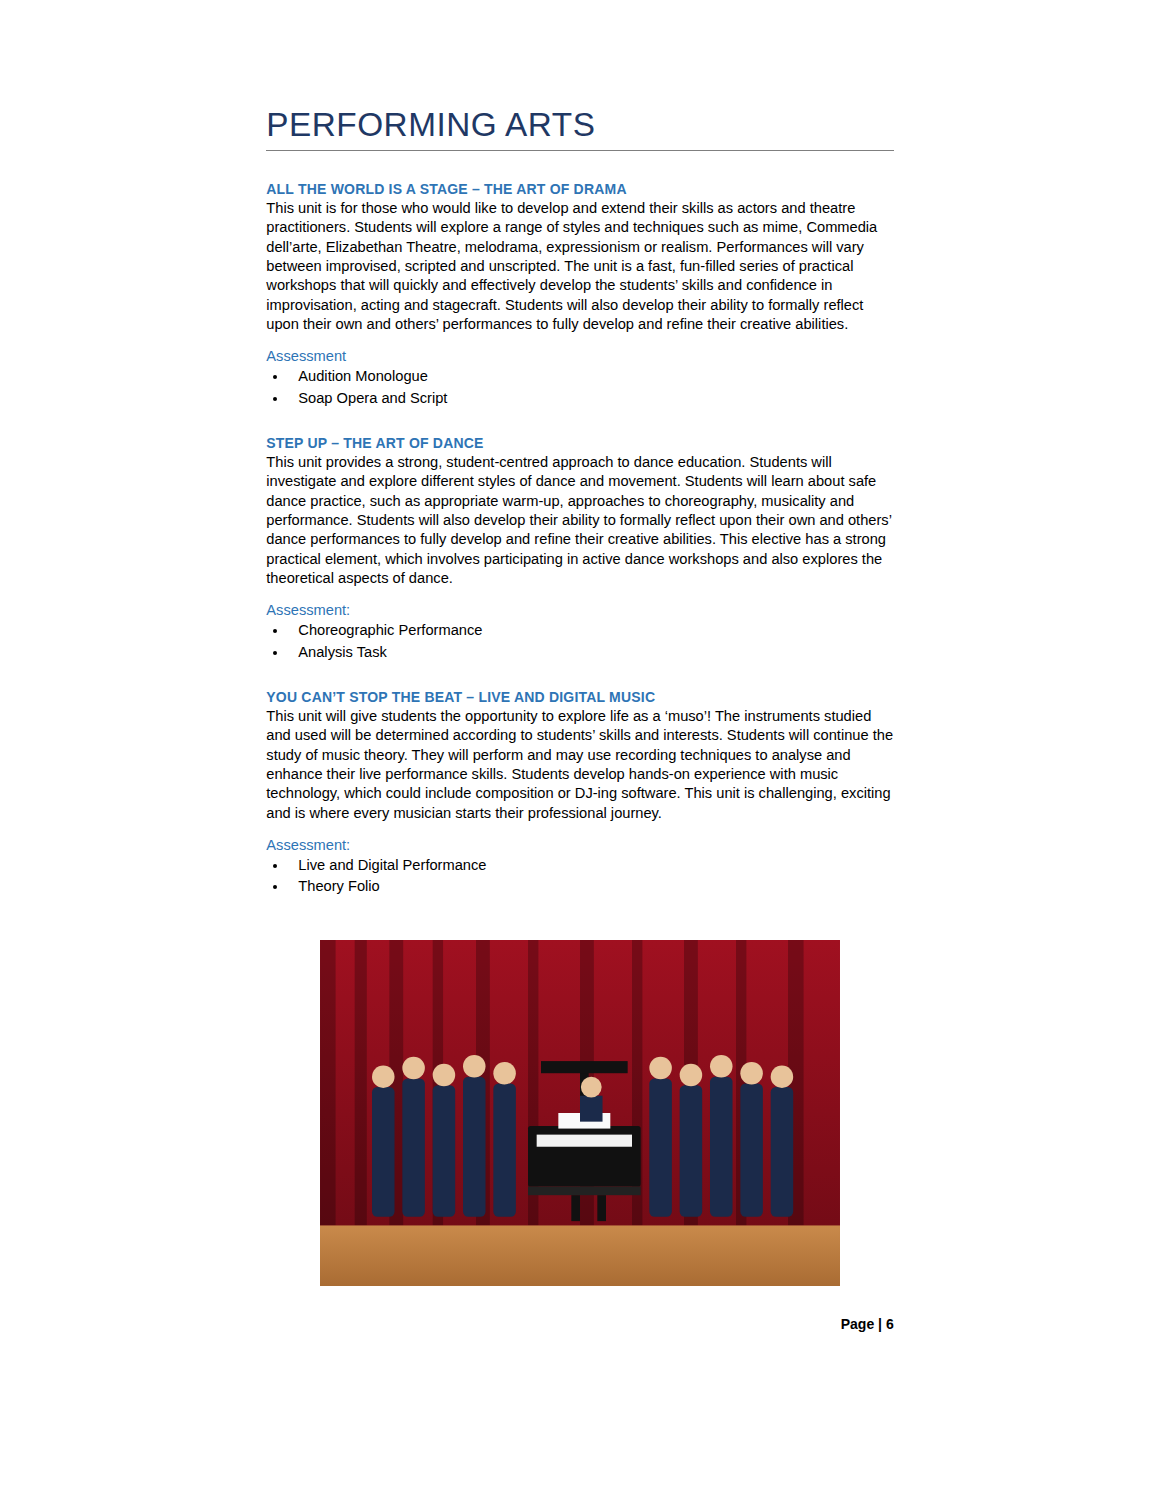PERFORMING ARTS
ALL THE WORLD IS A STAGE – THE ART OF DRAMA
This unit is for those who would like to develop and extend their skills as actors and theatre practitioners. Students will explore a range of styles and techniques such as mime, Commedia dell’arte, Elizabethan Theatre, melodrama, expressionism or realism. Performances will vary between improvised, scripted and unscripted. The unit is a fast, fun-filled series of practical workshops that will quickly and effectively develop the students’ skills and confidence in improvisation, acting and stagecraft. Students will also develop their ability to formally reflect upon their own and others’ performances to fully develop and refine their creative abilities.
Assessment
Audition Monologue
Soap Opera and Script
STEP UP – THE ART OF DANCE
This unit provides a strong, student-centred approach to dance education. Students will investigate and explore different styles of dance and movement. Students will learn about safe dance practice, such as appropriate warm-up, approaches to choreography, musicality and performance. Students will also develop their ability to formally reflect upon their own and others’ dance performances to fully develop and refine their creative abilities. This elective has a strong practical element, which involves participating in active dance workshops and also explores the theoretical aspects of dance.
Assessment:
Choreographic Performance
Analysis Task
YOU CAN’T STOP THE BEAT – LIVE AND DIGITAL MUSIC
This unit will give students the opportunity to explore life as a ‘muso’! The instruments studied and used will be determined according to students’ skills and interests. Students will continue the study of music theory. They will perform and may use recording techniques to analyse and enhance their live performance skills. Students develop hands-on experience with music technology, which could include composition or DJ-ing software. This unit is challenging, exciting and is where every musician starts their professional journey.
Assessment:
Live and Digital Performance
Theory Folio
Page | 6